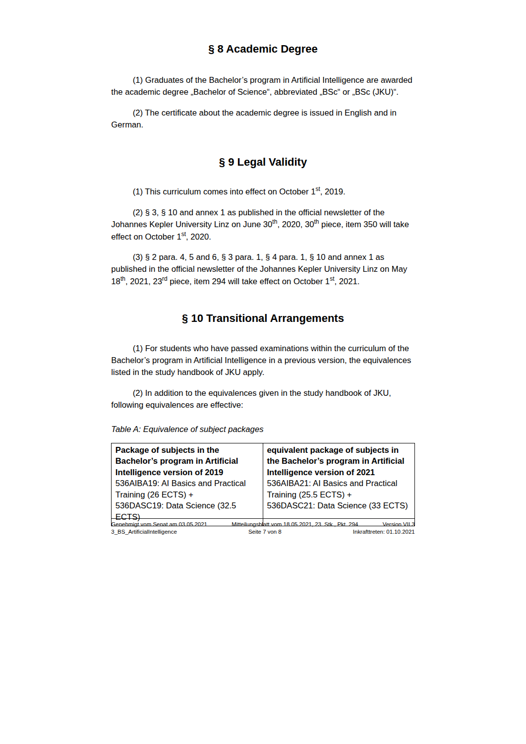§ 8 Academic Degree
(1) Graduates of the Bachelor’s program in Artificial Intelligence are awarded the academic degree „Bachelor of Science“, abbreviated „BSc“ or „BSc (JKU)“.
(2) The certificate about the academic degree is issued in English and in German.
§ 9 Legal Validity
(1) This curriculum comes into effect on October 1st, 2019.
(2) § 3, § 10 and annex 1 as published in the official newsletter of the Johannes Kepler University Linz on June 30th, 2020, 30th piece, item 350 will take effect on October 1st, 2020.
(3) § 2 para. 4, 5 and 6, § 3 para. 1, § 4 para. 1, § 10 and annex 1 as published in the official newsletter of the Johannes Kepler University Linz on May 18th, 2021, 23rd piece, item 294 will take effect on October 1st, 2021.
§ 10 Transitional Arrangements
(1) For students who have passed examinations within the curriculum of the Bachelor’s program in Artificial Intelligence in a previous version, the equivalences listed in the study handbook of JKU apply.
(2) In addition to the equivalences given in the study handbook of JKU, following equivalences are effective:
Table A: Equivalence of subject packages
| Package of subjects in the Bachelor’s program in Artificial Intelligence version of 2019 536AIBA19: AI Basics and Practical Training (26 ECTS) + 536DASC19: Data Science (32.5 ECTS) | equivalent package of subjects in the Bachelor’s program in Artificial Intelligence version of 2021 536AIBA21: AI Basics and Practical Training (25.5 ECTS) + 536DASC21: Data Science (33 ECTS) |
Genehmigt vom Senat am 03.05.2021
Mitteilungsblatt vom 18.05.2021, 23. Stk., Pkt. 294
Version VII.3
3_BS_ArtificialIntelligence
Seite 7 von 8
Inkrafttreten: 01.10.2021